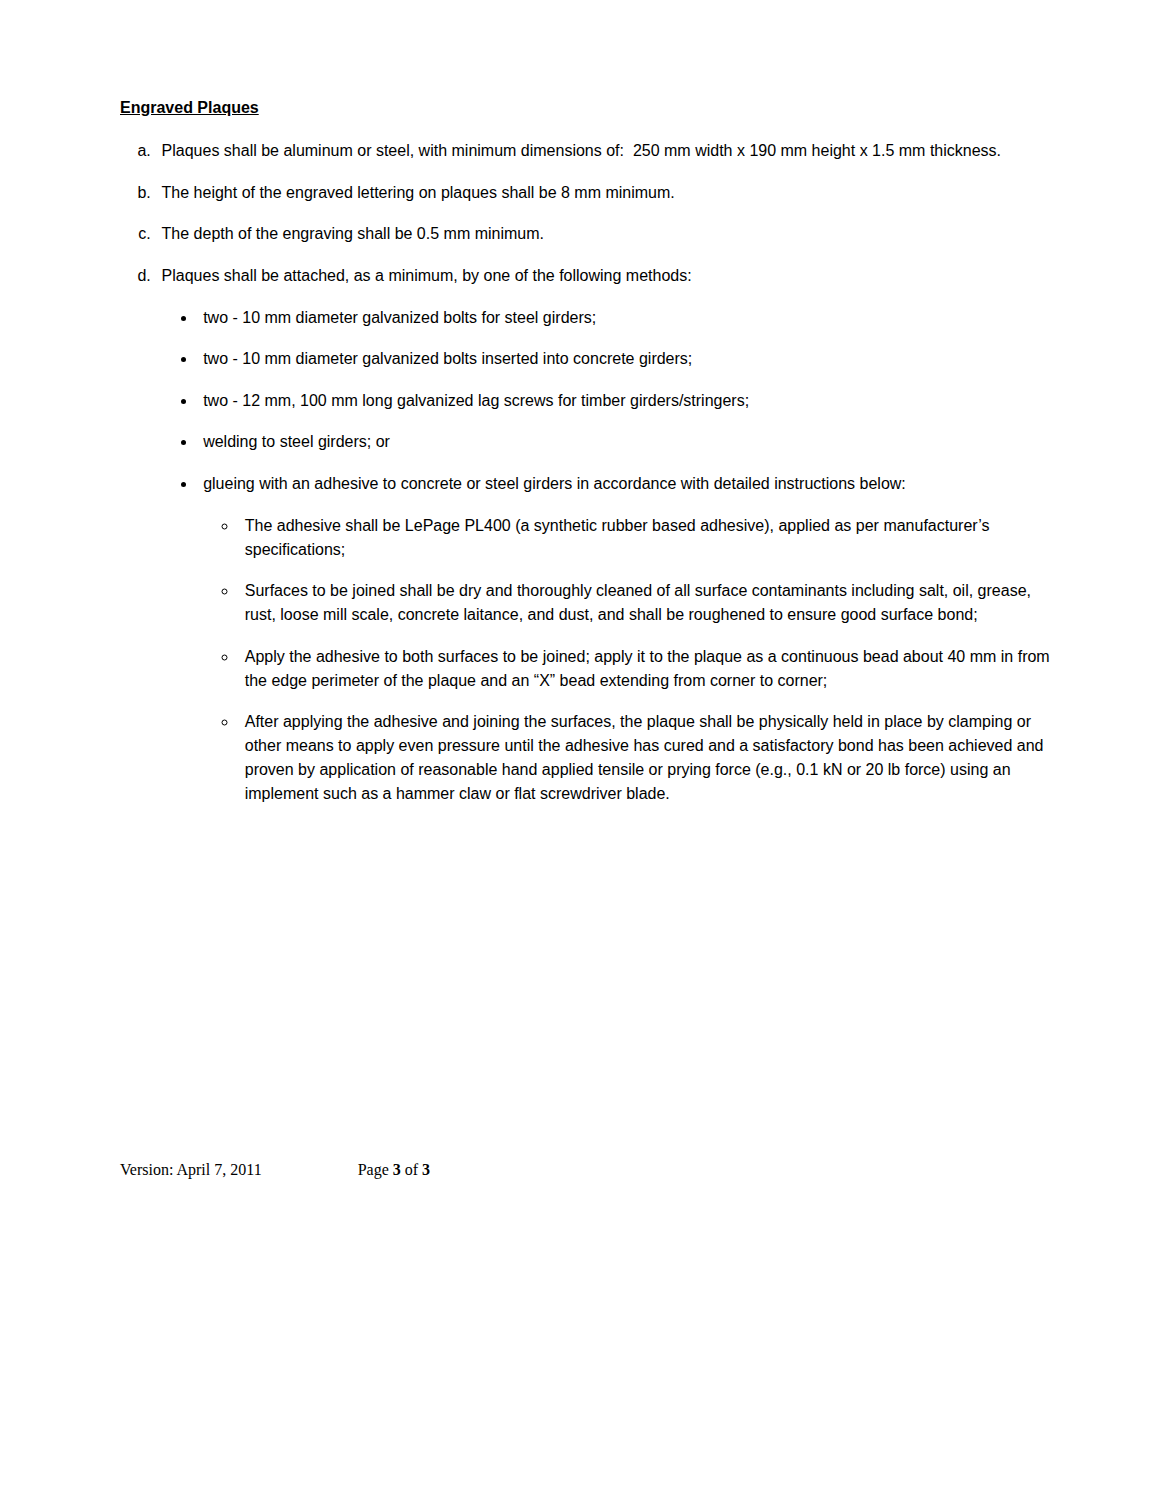Engraved Plaques
Plaques shall be aluminum or steel, with minimum dimensions of: 250 mm width x 190 mm height x 1.5 mm thickness.
The height of the engraved lettering on plaques shall be 8 mm minimum.
The depth of the engraving shall be 0.5 mm minimum.
Plaques shall be attached, as a minimum, by one of the following methods:
two - 10 mm diameter galvanized bolts for steel girders;
two - 10 mm diameter galvanized bolts inserted into concrete girders;
two - 12 mm, 100 mm long galvanized lag screws for timber girders/stringers;
welding to steel girders; or
glueing with an adhesive to concrete or steel girders in accordance with detailed instructions below:
The adhesive shall be LePage PL400 (a synthetic rubber based adhesive), applied as per manufacturer’s specifications;
Surfaces to be joined shall be dry and thoroughly cleaned of all surface contaminants including salt, oil, grease, rust, loose mill scale, concrete laitance, and dust, and shall be roughened to ensure good surface bond;
Apply the adhesive to both surfaces to be joined; apply it to the plaque as a continuous bead about 40 mm in from the edge perimeter of the plaque and an “X” bead extending from corner to corner;
After applying the adhesive and joining the surfaces, the plaque shall be physically held in place by clamping or other means to apply even pressure until the adhesive has cured and a satisfactory bond has been achieved and proven by application of reasonable hand applied tensile or prying force (e.g., 0.1 kN or 20 lb force) using an implement such as a hammer claw or flat screwdriver blade.
Version: April 7, 2011 Page 3 of 3